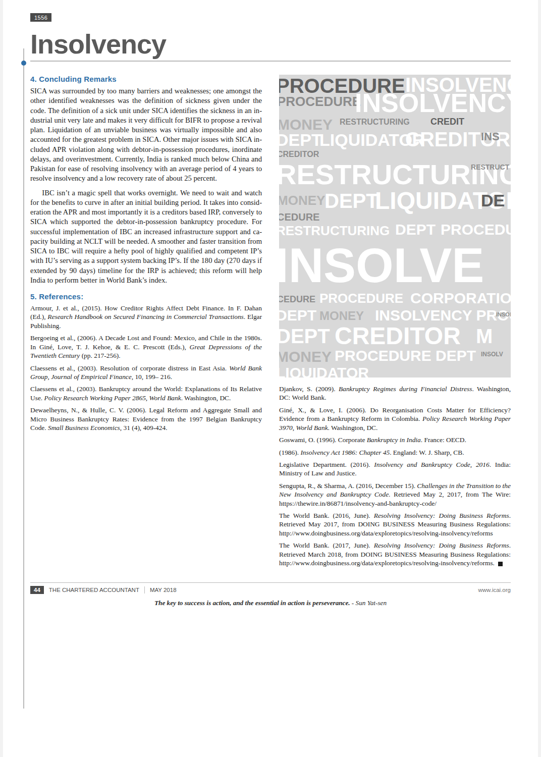1556
Insolvency
4. Concluding Remarks
SICA was surrounded by too many barriers and weaknesses; one amongst the other identified weaknesses was the definition of sickness given under the code. The definition of a sick unit under SICA identifies the sickness in an industrial unit very late and makes it very difficult for BIFR to propose a revival plan. Liquidation of an unviable business was virtually impossible and also accounted for the greatest problem in SICA. Other major issues with SICA included APR violation along with debtor-in-possession procedures, inordinate delays, and overinvestment. Currently, India is ranked much below China and Pakistan for ease of resolving insolvency with an average period of 4 years to resolve insolvency and a low recovery rate of about 25 percent.
IBC isn’t a magic spell that works overnight. We need to wait and watch for the benefits to curve in after an initial building period. It takes into consideration the APR and most importantly it is a creditors based IRP, conversely to SICA which supported the debtor-in-possession bankruptcy procedure. For successful implementation of IBC an increased infrastructure support and capacity building at NCLT will be needed. A smoother and faster transition from SICA to IBC will require a hefty pool of highly qualified and competent IP’s with IU’s serving as a support system backing IP’s. If the 180 day (270 days if extended by 90 days) timeline for the IRP is achieved; this reform will help India to perform better in World Bank’s index.
5. References:
Armour, J. et al., (2015). How Creditor Rights Affect Debt Finance. In F. Dahan (Ed.), Research Handbook on Secured Financing in Commercial Transactions. Elgar Publishing.
Bergoeing et al., (2006). A Decade Lost and Found: Mexico, and Chile in the 1980s. In Giné, Love, T. J. Kehoe, & E. C. Prescott (Eds.), Great Depressions of the Twentieth Century (pp. 217-256).
Claessens et al., (2003). Resolution of corporate distress in East Asia. World Bank Group, Journal of Empirical Finance, 10, 199– 216.
Claessens et al., (2003). Bankruptcy around the World: Explanations of Its Relative Use. Policy Research Working Paper 2865, World Bank. Washington, DC.
Dewaelheyns, N., & Hulle, C. V. (2006). Legal Reform and Aggregate Small and Micro Business Bankruptcy Rates: Evidence from the 1997 Belgian Bankruptcy Code. Small Business Economics, 31 (4), 409-424.
PROCEDURE INSOLVENCY PROCEDURE INSOLVENCY MONEY RESTRUCTURING CREDIT DEPT LIQUIDATOR CREDITOR INS CREDITOR RESTRUCTURING RESTRUCT MONEY DEPT LIQUIDATOR DE CEDURE RESTRUCTURING DEPT PROCEDU INSOLVE CEDURE PROCEDURE CORPORATION DEPT MONEY INSOLVENCY PROC INSOLVE DEPT CREDITOR M MONEY PROCEDURE DEPT INSOLV LIQUIDATOR CREDITOR RESTRUCTU LIQUIDATOR CORPORATION RESTRUCTURING
Djankov, S. (2009). Bankruptcy Regimes during Financial Distress. Washington, DC: World Bank.
Giné, X., & Love, I. (2006). Do Reorganisation Costs Matter for Efficiency? Evidence from a Bankruptcy Reform in Colombia. Policy Research Working Paper 3970, World Bank. Washington, DC.
Goswami, O. (1996). Corporate Bankruptcy in India. France: OECD.
(1986). Insolvency Act 1986: Chapter 45. England: W. J. Sharp, CB.
Legislative Department. (2016). Insolvency and Bankruptcy Code, 2016. India: Ministry of Law and Justice.
Sengupta, R., & Sharma, A. (2016, December 15). Challenges in the Transition to the New Insolvency and Bankruptcy Code. Retrieved May 2, 2017, from The Wire: https://thewire.in/86871/insolvency-and-bankruptcy-code/
The World Bank. (2016, June). Resolving Insolvency: Doing Business Reforms. Retrieved May 2017, from DOING BUSINESS Measuring Business Regulations: http://www.doingbusiness.org/data/exploretopics/resolving-insolvency/reforms
The World Bank. (2017, June). Resolving Insolvency: Doing Business Reforms. Retrieved March 2018, from DOING BUSINESS Measuring Business Regulations: http://www.doingbusiness.org/data/exploretopics/resolving-insolvency/reforms.
44 THE CHARTERED ACCOUNTANT MAY 2018 www.icai.org
The key to success is action, and the essential in action is perseverance. - Sun Yat-sen